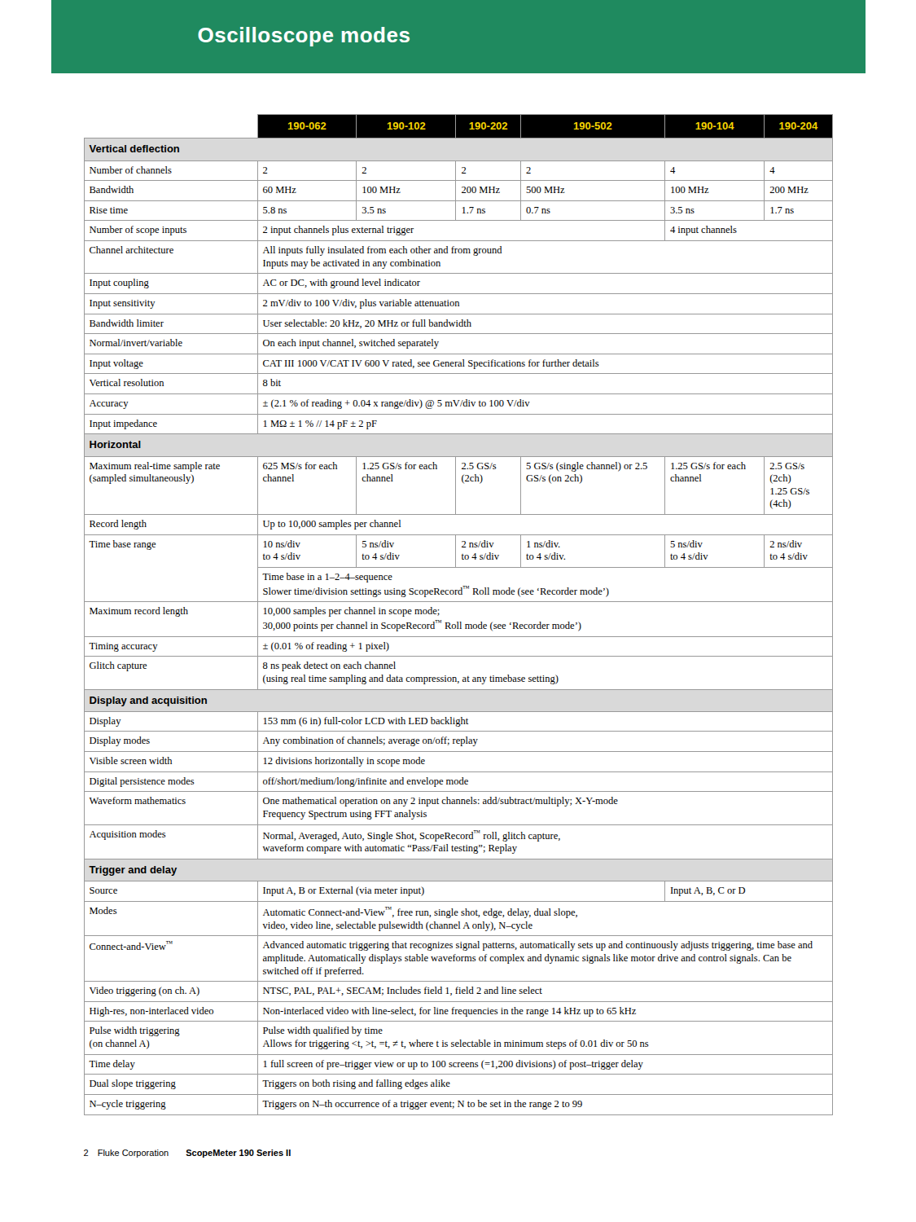Oscilloscope modes
| | 190-062 | 190-102 | 190-202 | 190-502 | 190-104 | 190-204 |
| --- | --- | --- | --- | --- | --- | --- |
| Vertical deflection |
| Number of channels | 2 | 2 | 2 | 2 | 4 | 4 |
| Bandwidth | 60 MHz | 100 MHz | 200 MHz | 500 MHz | 100 MHz | 200 MHz |
| Rise time | 5.8 ns | 3.5 ns | 1.7 ns | 0.7 ns | 3.5 ns | 1.7 ns |
| Number of scope inputs | 2 input channels plus external trigger | 4 input channels |
| Channel architecture | All inputs fully insulated from each other and from ground Inputs may be activated in any combination |
| Input coupling | AC or DC, with ground level indicator |
| Input sensitivity | 2 mV/div to 100 V/div, plus variable attenuation |
| Bandwidth limiter | User selectable: 20 kHz, 20 MHz or full bandwidth |
| Normal/invert/variable | On each input channel, switched separately |
| Input voltage | CAT III 1000 V/CAT IV 600 V rated, see General Specifications for further details |
| Vertical resolution | 8 bit |
| Accuracy | ± (2.1 % of reading + 0.04 x range/div) @ 5 mV/div to 100 V/div |
| Input impedance | 1 MΩ ± 1 % // 14 pF ± 2 pF |
| Horizontal |
| Maximum real-time sample rate (sampled simultaneously) | 625 MS/s for each channel | 1.25 GS/s for each channel | 2.5 GS/s (2ch) | 5 GS/s (single channel) or 2.5 GS/s (on 2ch) | 1.25 GS/s for each channel | 2.5 GS/s (2ch) 1.25 GS/s (4ch) |
| Record length | Up to 10,000 samples per channel |
| Time base range | 10 ns/div to 4 s/div | 5 ns/div to 4 s/div | 2 ns/div to 4 s/div | 1 ns/div. to 4 s/div. | 5 ns/div to 4 s/div | 2 ns/div to 4 s/div |
| Time base in a 1–2–4–sequence Slower time/division settings using ScopeRecord ™ Roll mode (see ‘Recorder mode’) |
| Maximum record length | 10,000 samples per channel in scope mode; 30,000 points per channel in ScopeRecord ™ Roll mode (see ‘Recorder mode’) |
| Timing accuracy | ± (0.01 % of reading + 1 pixel) |
| Glitch capture | 8 ns peak detect on each channel (using real time sampling and data compression, at any timebase setting) |
| Display and acquisition |
| Display | 153 mm (6 in) full-color LCD with LED backlight |
| Display modes | Any combination of channels; average on/off; replay |
| Visible screen width | 12 divisions horizontally in scope mode |
| Digital persistence modes | off/short/medium/long/infinite and envelope mode |
| Waveform mathematics | One mathematical operation on any 2 input channels: add/subtract/multiply; X-Y-mode Frequency Spectrum using FFT analysis |
| Acquisition modes | Normal, Averaged, Auto, Single Shot, ScopeRecord ™ roll, glitch capture, waveform compare with automatic “Pass/Fail testing”; Replay |
| Trigger and delay |
| Source | Input A, B or External (via meter input) | Input A, B, C or D |
| Modes | Automatic Connect-and-View ™ , free run, single shot, edge, delay, dual slope, video, video line, selectable pulsewidth (channel A only), N–cycle |
| Connect-and-View ™ | Advanced automatic triggering that recognizes signal patterns, automatically sets up and continuously adjusts triggering, time base and amplitude. Automatically displays stable waveforms of complex and dynamic signals like motor drive and control signals. Can be switched off if preferred. |
| Video triggering (on ch. A) | NTSC, PAL, PAL+, SECAM; Includes field 1, field 2 and line select |
| High-res, non-interlaced video | Non-interlaced video with line-select, for line frequencies in the range 14 kHz up to 65 kHz |
| Pulse width triggering (on channel A) | Pulse width qualified by time Allows for triggering <t, >t, =t, ≠ t, where t is selectable in minimum steps of 0.01 div or 50 ns |
| Time delay | 1 full screen of pre–trigger view or up to 100 screens (=1,200 divisions) of post–trigger delay |
| Dual slope triggering | Triggers on both rising and falling edges alike |
| N–cycle triggering | Triggers on N–th occurrence of a trigger event; N to be set in the range 2 to 99 |
2 Fluke Corporation ScopeMeter 190 Series II